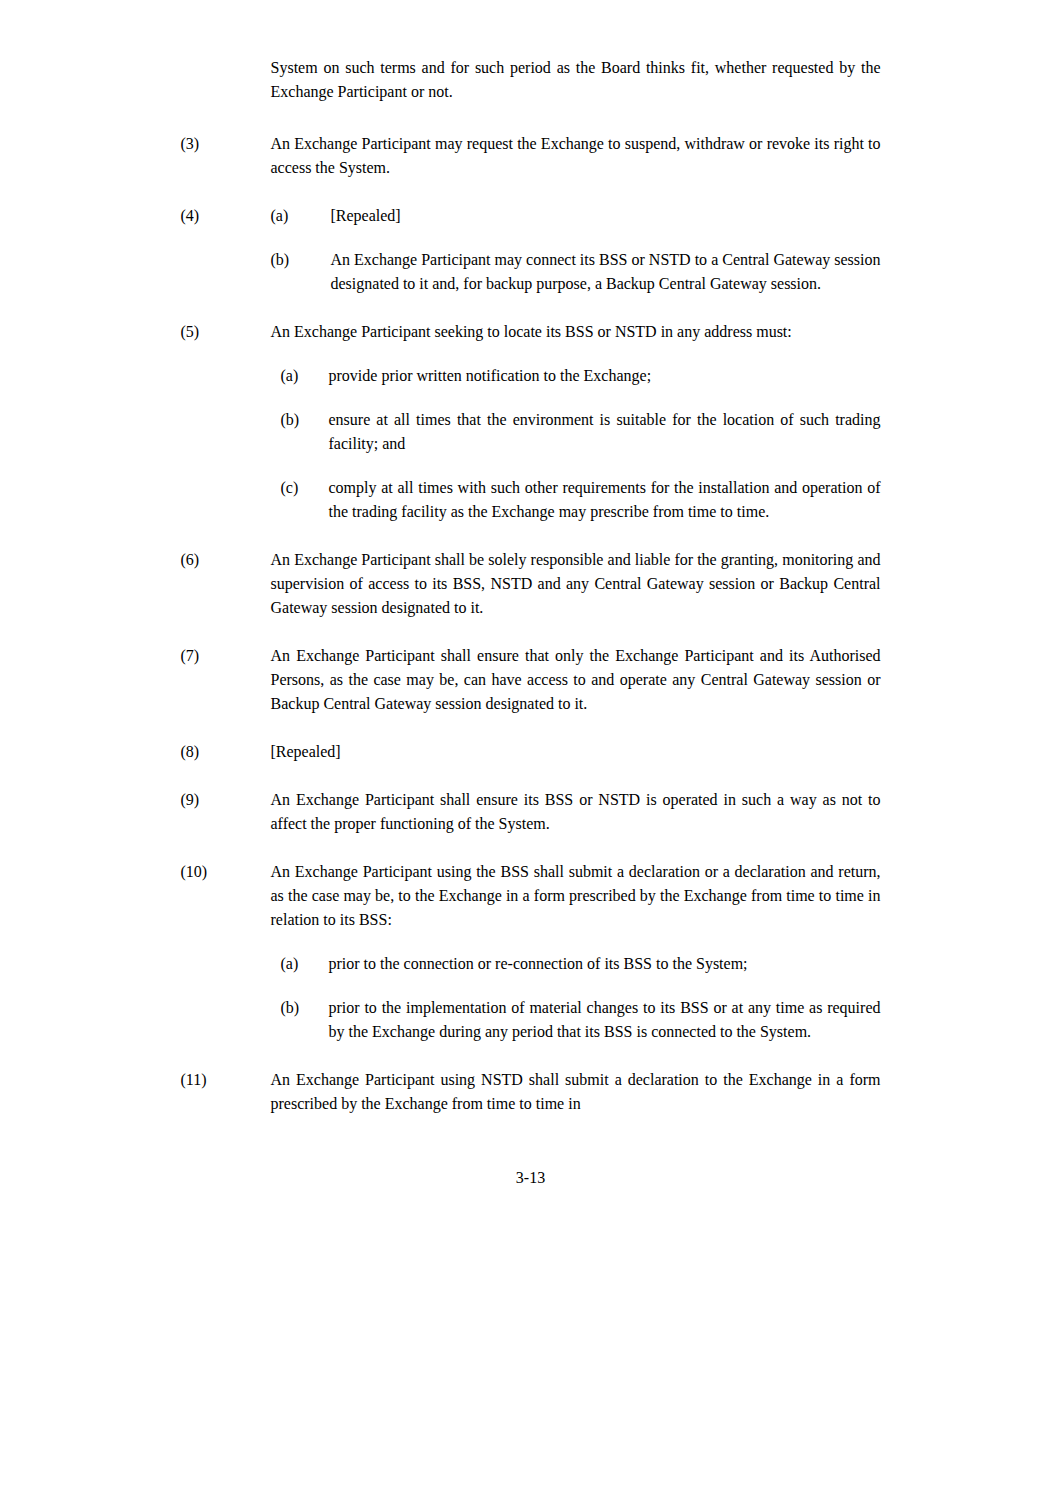System on such terms and for such period as the Board thinks fit, whether requested by the Exchange Participant or not.
(3)
An Exchange Participant may request the Exchange to suspend, withdraw or revoke its right to access the System.
(4)
(a)
[Repealed]
(b)
An Exchange Participant may connect its BSS or NSTD to a Central Gateway session designated to it and, for backup purpose, a Backup Central Gateway session.
(5)
An Exchange Participant seeking to locate its BSS or NSTD in any address must:
(a)
provide prior written notification to the Exchange;
(b)
ensure at all times that the environment is suitable for the location of such trading facility; and
(c)
comply at all times with such other requirements for the installation and operation of the trading facility as the Exchange may prescribe from time to time.
(6)
An Exchange Participant shall be solely responsible and liable for the granting, monitoring and supervision of access to its BSS, NSTD and any Central Gateway session or Backup Central Gateway session designated to it.
(7)
An Exchange Participant shall ensure that only the Exchange Participant and its Authorised Persons, as the case may be, can have access to and operate any Central Gateway session or Backup Central Gateway session designated to it.
(8)
[Repealed]
(9)
An Exchange Participant shall ensure its BSS or NSTD is operated in such a way as not to affect the proper functioning of the System.
(10)
An Exchange Participant using the BSS shall submit a declaration or a declaration and return, as the case may be, to the Exchange in a form prescribed by the Exchange from time to time in relation to its BSS:
(a)
prior to the connection or re-connection of its BSS to the System;
(b)
prior to the implementation of material changes to its BSS or at any time as required by the Exchange during any period that its BSS is connected to the System.
(11)
An Exchange Participant using NSTD shall submit a declaration to the Exchange in a form prescribed by the Exchange from time to time in
3-13